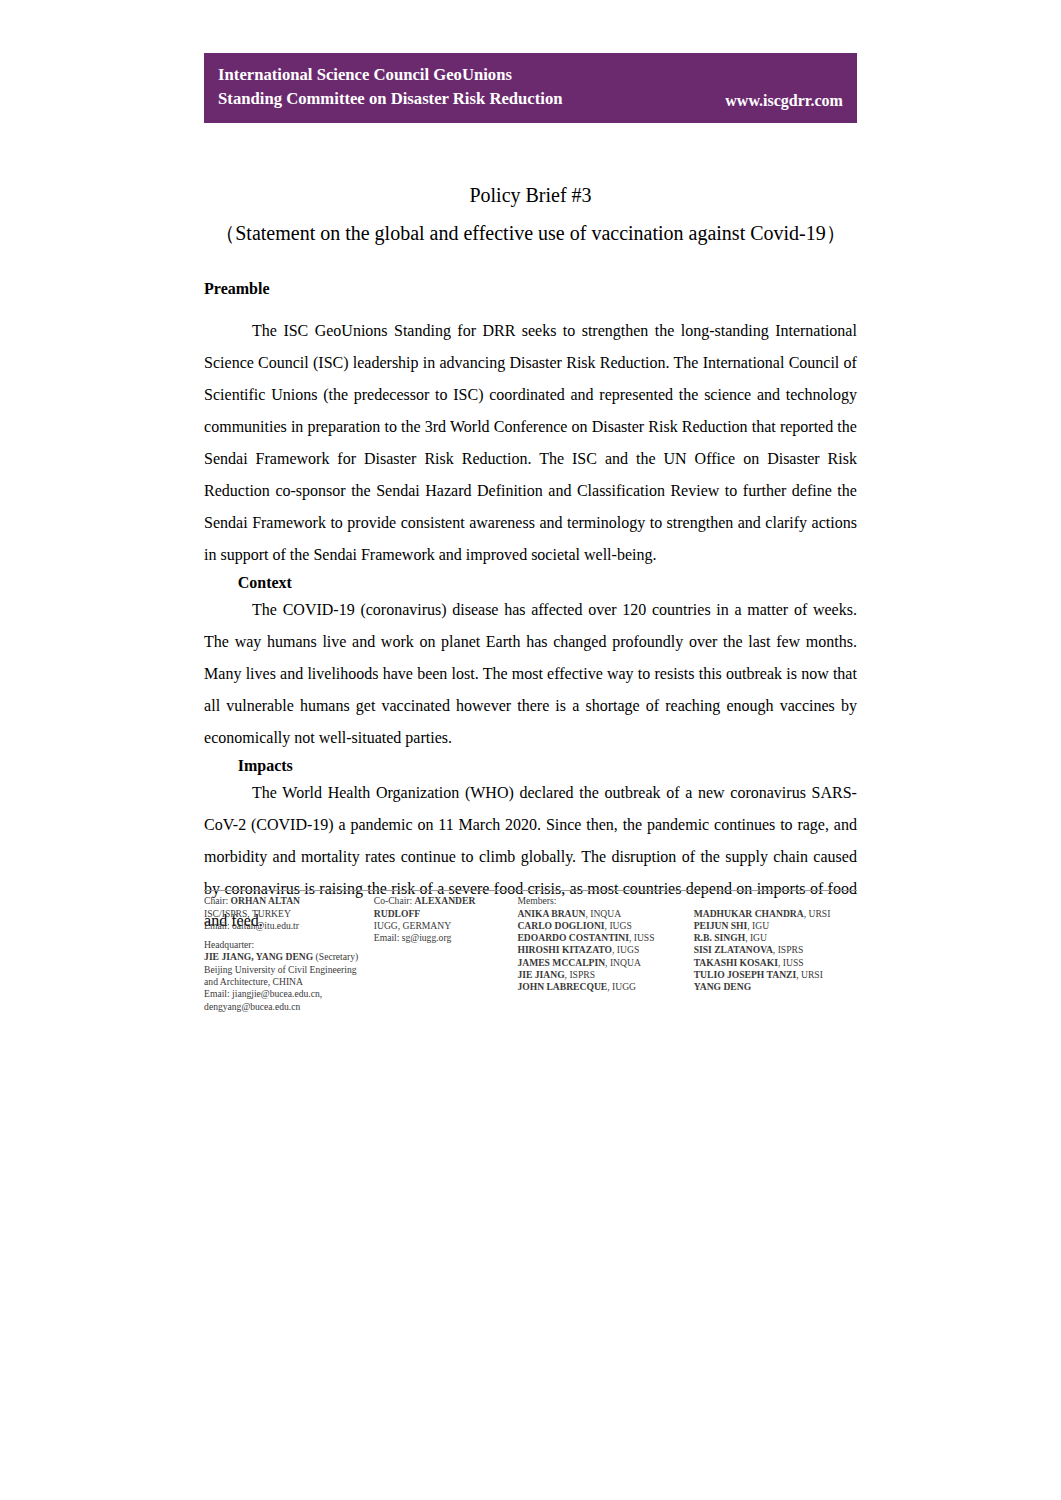International Science Council GeoUnions
Standing Committee on Disaster Risk Reduction
www.iscgdrr.com
Policy Brief #3 （Statement on the global and effective use of vaccination against Covid-19）
Preamble
The ISC GeoUnions Standing for DRR seeks to strengthen the long-standing International Science Council (ISC) leadership in advancing Disaster Risk Reduction. The International Council of Scientific Unions (the predecessor to ISC) coordinated and represented the science and technology communities in preparation to the 3rd World Conference on Disaster Risk Reduction that reported the Sendai Framework for Disaster Risk Reduction. The ISC and the UN Office on Disaster Risk Reduction co-sponsor the Sendai Hazard Definition and Classification Review to further define the Sendai Framework to provide consistent awareness and terminology to strengthen and clarify actions in support of the Sendai Framework and improved societal well-being.
Context
The COVID-19 (coronavirus) disease has affected over 120 countries in a matter of weeks. The way humans live and work on planet Earth has changed profoundly over the last few months. Many lives and livelihoods have been lost. The most effective way to resists this outbreak is now that all vulnerable humans get vaccinated however there is a shortage of reaching enough vaccines by economically not well-situated parties.
Impacts
The World Health Organization (WHO) declared the outbreak of a new coronavirus SARS-CoV-2 (COVID-19) a pandemic on 11 March 2020. Since then, the pandemic continues to rage, and morbidity and mortality rates continue to climb globally. The disruption of the supply chain caused by coronavirus is raising the risk of a severe food crisis, as most countries depend on imports of food and feed.
| Chair: ORHAN ALTAN ISC/ISPRS, TURKEY Email: oaltan@itu.edu.tr Headquarter: JIE JIANG, YANG DENG (Secretary) Beijing University of Civil Engineering and Architecture, CHINA Email: jiangjie@bucea.edu.cn, dengyang@bucea.edu.cn | Co-Chair: ALEXANDER RUDLOFF IUGG, GERMANY Email: sg@iugg.org | Members: ANIKA BRAUN , INQUA CARLO DOGLIONI , IUGS EDOARDO COSTANTINI , IUSS HIROSHI KITAZATO , IUGS JAMES MCCALPIN , INQUA JIE JIANG , ISPRS JOHN LABRECQUE , IUGG | MADHUKAR CHANDRA , URSI PEIJUN SHI , IGU R.B. SINGH , IGU SISI ZLATANOVA , ISPRS TAKASHI KOSAKI , IUSS TULIO JOSEPH TANZI , URSI YANG DENG |